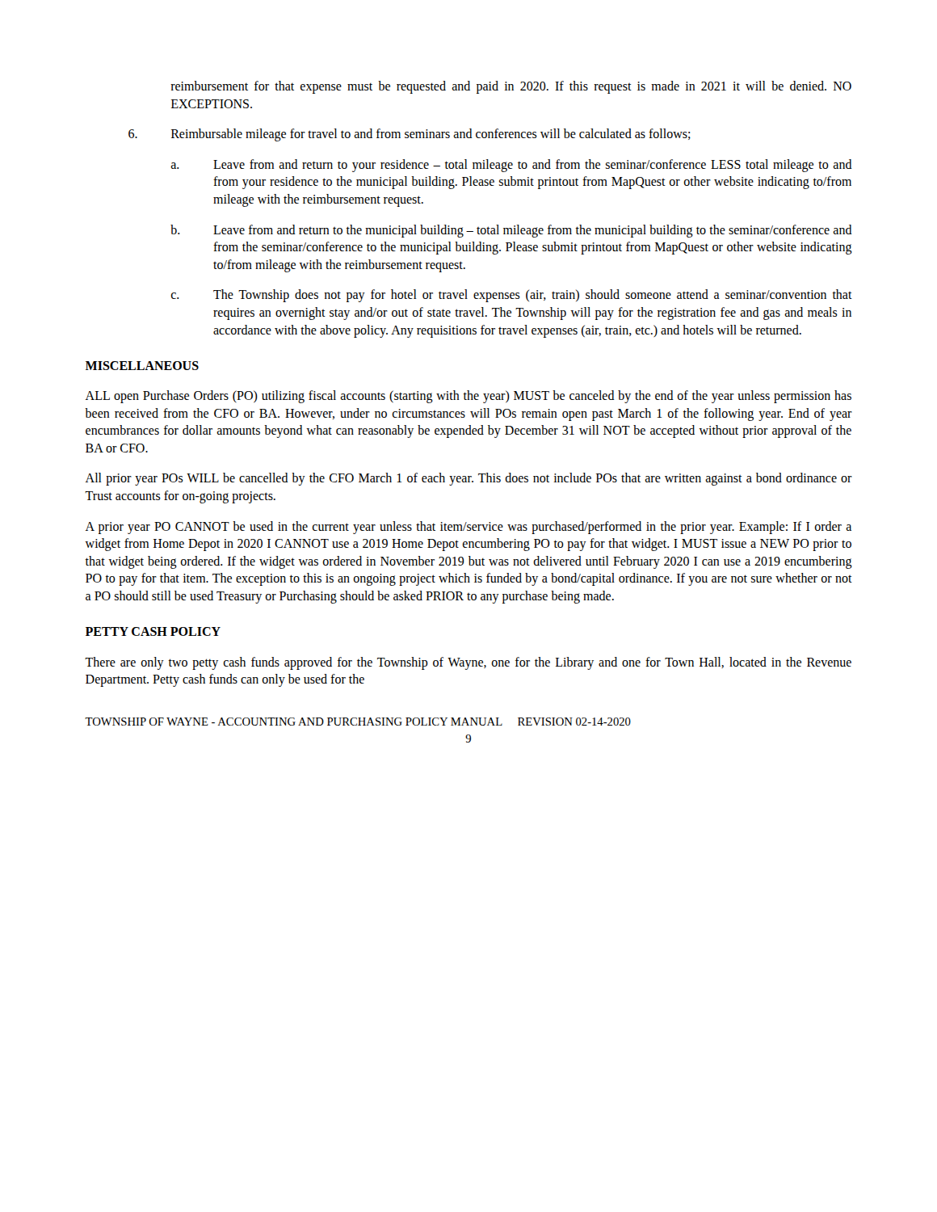reimbursement for that expense must be requested and paid in 2020. If this request is made in 2021 it will be denied. NO EXCEPTIONS.
6.
Reimbursable mileage for travel to and from seminars and conferences will be calculated as follows;
a.
Leave from and return to your residence – total mileage to and from the seminar/conference LESS total mileage to and from your residence to the municipal building. Please submit printout from MapQuest or other website indicating to/from mileage with the reimbursement request.
b.
Leave from and return to the municipal building – total mileage from the municipal building to the seminar/conference and from the seminar/conference to the municipal building. Please submit printout from MapQuest or other website indicating to/from mileage with the reimbursement request.
c.
The Township does not pay for hotel or travel expenses (air, train) should someone attend a seminar/convention that requires an overnight stay and/or out of state travel. The Township will pay for the registration fee and gas and meals in accordance with the above policy. Any requisitions for travel expenses (air, train, etc.) and hotels will be returned.
MISCELLANEOUS
ALL open Purchase Orders (PO) utilizing fiscal accounts (starting with the year) MUST be canceled by the end of the year unless permission has been received from the CFO or BA. However, under no circumstances will POs remain open past March 1 of the following year. End of year encumbrances for dollar amounts beyond what can reasonably be expended by December 31 will NOT be accepted without prior approval of the BA or CFO.
All prior year POs WILL be cancelled by the CFO March 1 of each year. This does not include POs that are written against a bond ordinance or Trust accounts for on-going projects.
A prior year PO CANNOT be used in the current year unless that item/service was purchased/performed in the prior year. Example: If I order a widget from Home Depot in 2020 I CANNOT use a 2019 Home Depot encumbering PO to pay for that widget. I MUST issue a NEW PO prior to that widget being ordered. If the widget was ordered in November 2019 but was not delivered until February 2020 I can use a 2019 encumbering PO to pay for that item. The exception to this is an ongoing project which is funded by a bond/capital ordinance. If you are not sure whether or not a PO should still be used Treasury or Purchasing should be asked PRIOR to any purchase being made.
PETTY CASH POLICY
There are only two petty cash funds approved for the Township of Wayne, one for the Library and one for Town Hall, located in the Revenue Department. Petty cash funds can only be used for the
TOWNSHIP OF WAYNE - ACCOUNTING AND PURCHASING POLICY MANUAL REVISION 02-14-2020
9